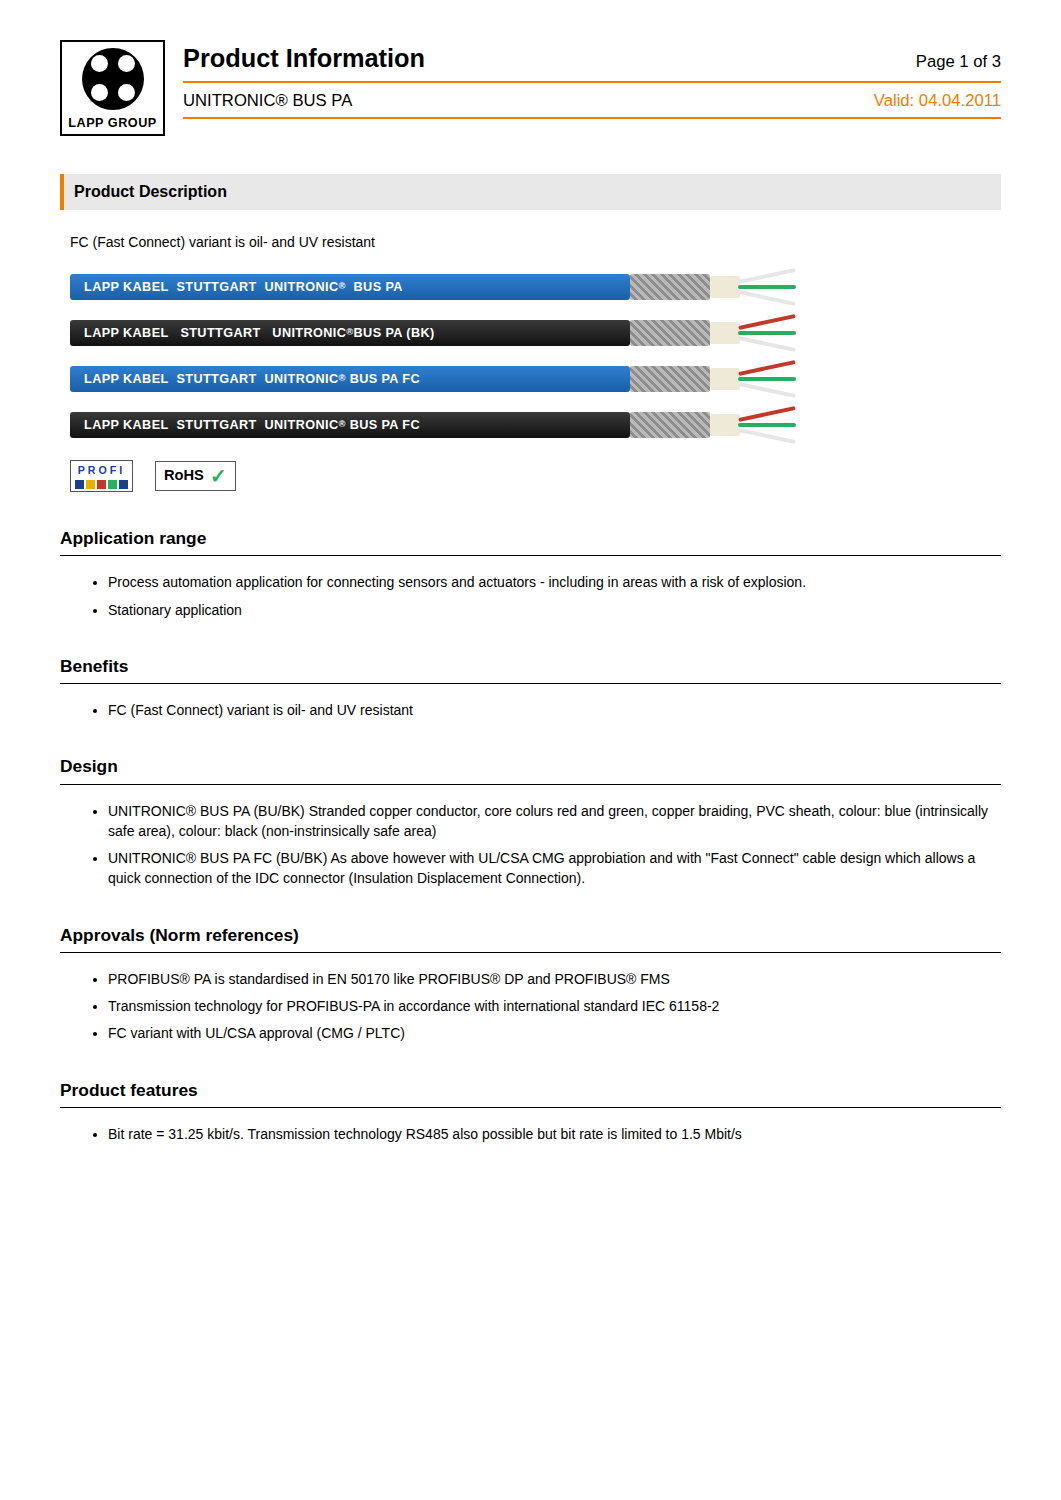LAPP GROUP
Product Information
Page 1 of 3
UNITRONIC® BUS PA
Valid: 04.04.2011
Product Description
FC (Fast Connect) variant is oil- and UV resistant
LAPP KABEL STUTTGART UNITRONIC® BUS PA
LAPP KABEL STUTTGART UNITRONIC® BUS PA (BK)
LAPP KABEL STUTTGART UNITRONIC® BUS PA FC
LAPP KABEL STUTTGART UNITRONIC® BUS PA FC
PROFI
RoHS✓
Application range
Process automation application for connecting sensors and actuators - including in areas with a risk of explosion.
Stationary application
Benefits
FC (Fast Connect) variant is oil- and UV resistant
Design
UNITRONIC® BUS PA (BU/BK) Stranded copper conductor, core colurs red and green, copper braiding, PVC sheath, colour: blue (intrinsically safe area), colour: black (non-instrinsically safe area)
UNITRONIC® BUS PA FC (BU/BK) As above however with UL/CSA CMG approbiation and with "Fast Connect" cable design which allows a quick connection of the IDC connector (Insulation Displacement Connection).
Approvals (Norm references)
PROFIBUS® PA is standardised in EN 50170 like PROFIBUS® DP and PROFIBUS® FMS
Transmission technology for PROFIBUS-PA in accordance with international standard IEC 61158-2
FC variant with UL/CSA approval (CMG / PLTC)
Product features
Bit rate = 31.25 kbit/s. Transmission technology RS485 also possible but bit rate is limited to 1.5 Mbit/s